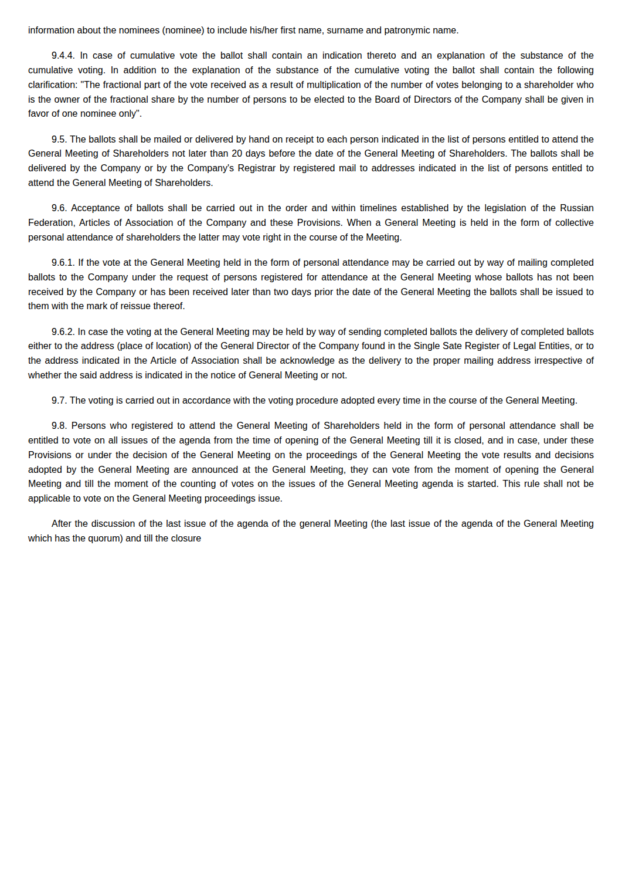information about the nominees (nominee) to include his/her first name, surname and patronymic name.
9.4.4. In case of cumulative vote the ballot shall contain an indication thereto and an explanation of the substance of the cumulative voting. In addition to the explanation of the substance of the cumulative voting the ballot shall contain the following clarification: "The fractional part of the vote received as a result of multiplication of the number of votes belonging to a shareholder who is the owner of the fractional share by the number of persons to be elected to the Board of Directors of the Company shall be given in favor of one nominee only".
9.5. The ballots shall be mailed or delivered by hand on receipt to each person indicated in the list of persons entitled to attend the General Meeting of Shareholders not later than 20 days before the date of the General Meeting of Shareholders. The ballots shall be delivered by the Company or by the Company's Registrar by registered mail to addresses indicated in the list of persons entitled to attend the General Meeting of Shareholders.
9.6. Acceptance of ballots shall be carried out in the order and within timelines established by the legislation of the Russian Federation, Articles of Association of the Company and these Provisions. When a General Meeting is held in the form of collective personal attendance of shareholders the latter may vote right in the course of the Meeting.
9.6.1. If the vote at the General Meeting held in the form of personal attendance may be carried out by way of mailing completed ballots to the Company under the request of persons registered for attendance at the General Meeting whose ballots has not been received by the Company or has been received later than two days prior the date of the General Meeting the ballots shall be issued to them with the mark of reissue thereof.
9.6.2. In case the voting at the General Meeting may be held by way of sending completed ballots the delivery of completed ballots either to the address (place of location) of the General Director of the Company found in the Single Sate Register of Legal Entities, or to the address indicated in the Article of Association shall be acknowledge as the delivery to the proper mailing address irrespective of whether the said address is indicated in the notice of General Meeting or not.
9.7. The voting is carried out in accordance with the voting procedure adopted every time in the course of the General Meeting.
9.8. Persons who registered to attend the General Meeting of Shareholders held in the form of personal attendance shall be entitled to vote on all issues of the agenda from the time of opening of the General Meeting till it is closed, and in case, under these Provisions or under the decision of the General Meeting on the proceedings of the General Meeting the vote results and decisions adopted by the General Meeting are announced at the General Meeting, they can vote from the moment of opening the General Meeting and till the moment of the counting of votes on the issues of the General Meeting agenda is started. This rule shall not be applicable to vote on the General Meeting proceedings issue.
After the discussion of the last issue of the agenda of the general Meeting (the last issue of the agenda of the General Meeting which has the quorum) and till the closure